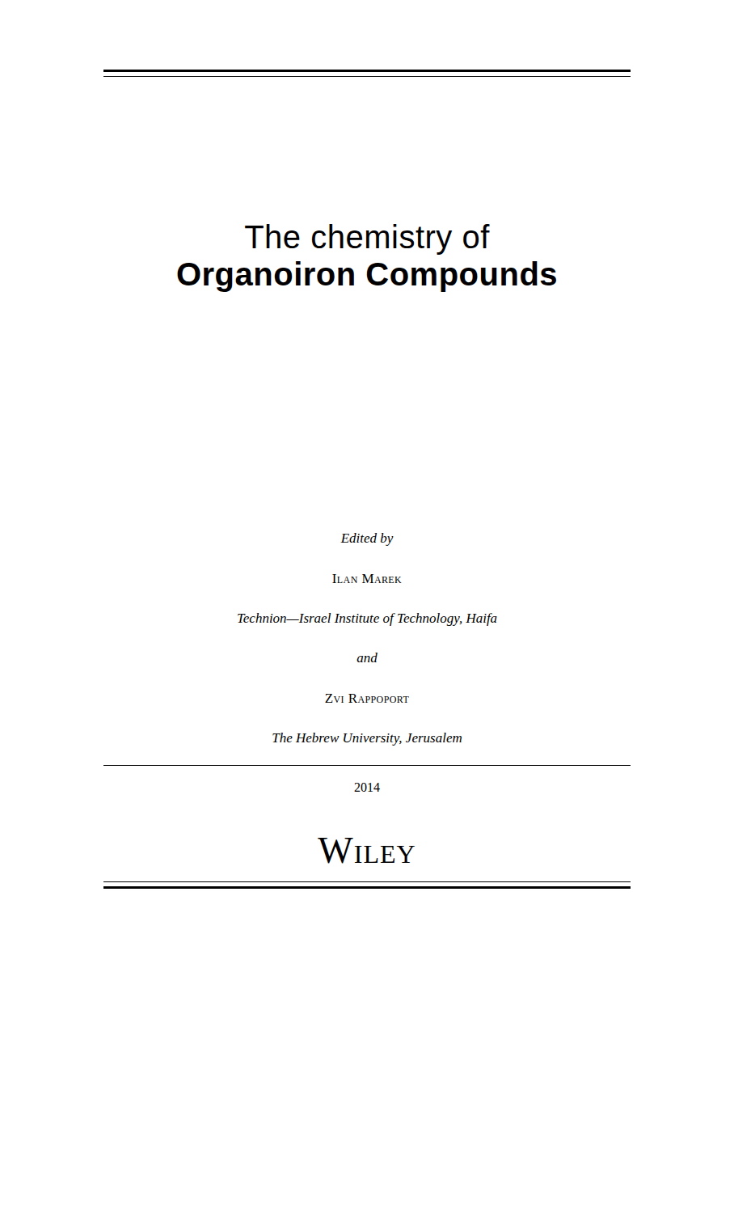The chemistry of
Organoiron Compounds
Edited by
Ilan Marek
Technion—Israel Institute of Technology, Haifa
and
Zvi Rappoport
The Hebrew University, Jerusalem
2014
Wiley